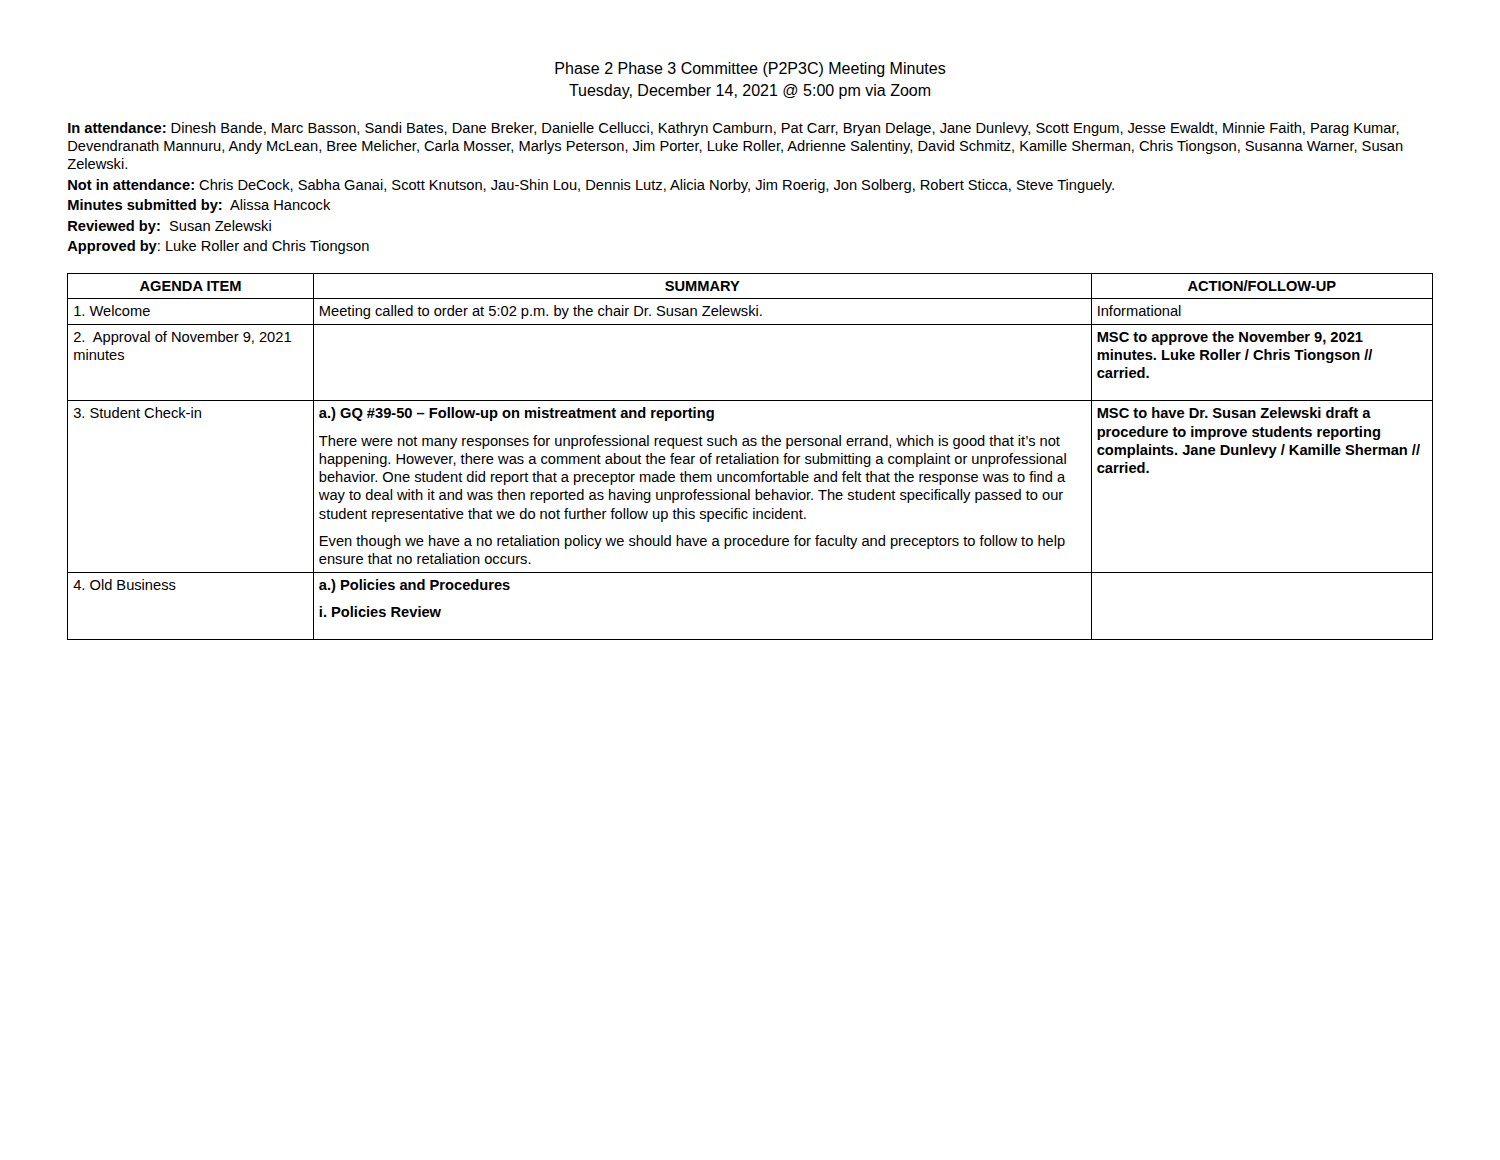Phase 2 Phase 3 Committee (P2P3C) Meeting Minutes
Tuesday, December 14, 2021 @ 5:00 pm via Zoom
In attendance: Dinesh Bande, Marc Basson, Sandi Bates, Dane Breker, Danielle Cellucci, Kathryn Camburn, Pat Carr, Bryan Delage, Jane Dunlevy, Scott Engum, Jesse Ewaldt, Minnie Faith, Parag Kumar, Devendranath Mannuru, Andy McLean, Bree Melicher, Carla Mosser, Marlys Peterson, Jim Porter, Luke Roller, Adrienne Salentiny, David Schmitz, Kamille Sherman, Chris Tiongson, Susanna Warner, Susan Zelewski.
Not in attendance: Chris DeCock, Sabha Ganai, Scott Knutson, Jau-Shin Lou, Dennis Lutz, Alicia Norby, Jim Roerig, Jon Solberg, Robert Sticca, Steve Tinguely.
Minutes submitted by: Alissa Hancock
Reviewed by: Susan Zelewski
Approved by: Luke Roller and Chris Tiongson
| AGENDA ITEM | SUMMARY | ACTION/FOLLOW-UP |
| --- | --- | --- |
| 1. Welcome | Meeting called to order at 5:02 p.m. by the chair Dr. Susan Zelewski. | Informational |
| 2. Approval of November 9, 2021 minutes | | MSC to approve the November 9, 2021 minutes. Luke Roller / Chris Tiongson // carried. |
| 3. Student Check-in | a.) GQ #39-50 – Follow-up on mistreatment and reporting There were not many responses for unprofessional request such as the personal errand, which is good that it’s not happening. However, there was a comment about the fear of retaliation for submitting a complaint or unprofessional behavior. One student did report that a preceptor made them uncomfortable and felt that the response was to find a way to deal with it and was then reported as having unprofessional behavior. The student specifically passed to our student representative that we do not further follow up this specific incident. Even though we have a no retaliation policy we should have a procedure for faculty and preceptors to follow to help ensure that no retaliation occurs. | MSC to have Dr. Susan Zelewski draft a procedure to improve students reporting complaints. Jane Dunlevy / Kamille Sherman // carried. |
| 4. Old Business | a.) Policies and Procedures i. Policies Review | |